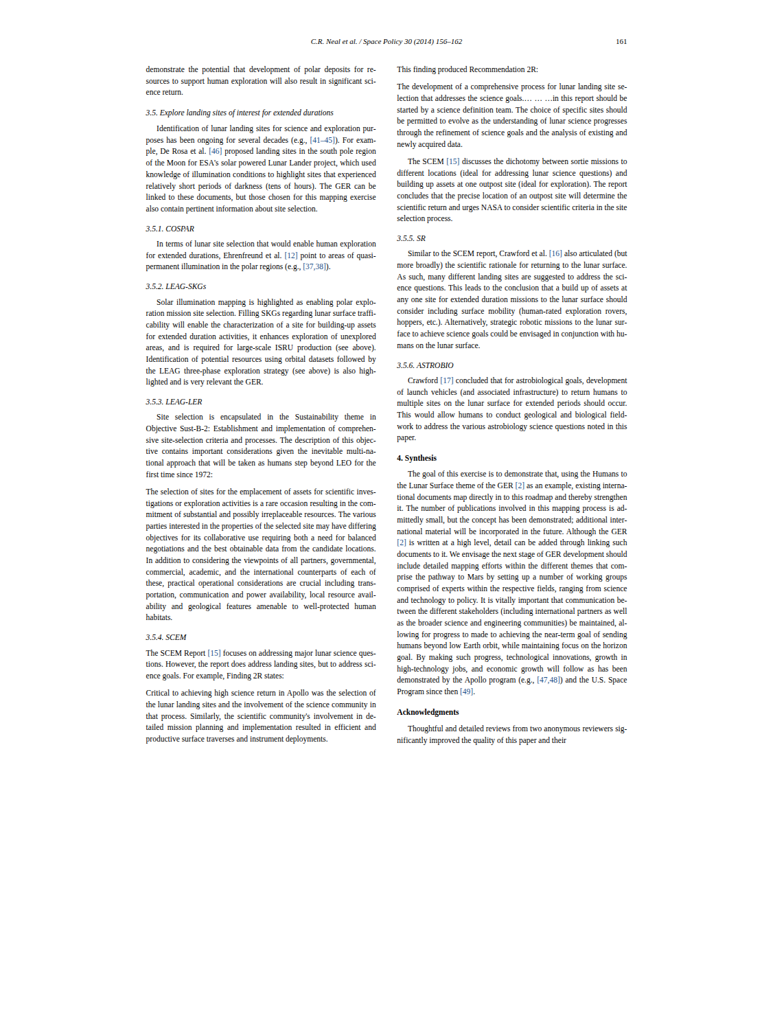C.R. Neal et al. / Space Policy 30 (2014) 156–162 161
demonstrate the potential that development of polar deposits for resources to support human exploration will also result in significant science return.
3.5. Explore landing sites of interest for extended durations
Identification of lunar landing sites for science and exploration purposes has been ongoing for several decades (e.g., [41–45]). For example, De Rosa et al. [46] proposed landing sites in the south pole region of the Moon for ESA's solar powered Lunar Lander project, which used knowledge of illumination conditions to highlight sites that experienced relatively short periods of darkness (tens of hours). The GER can be linked to these documents, but those chosen for this mapping exercise also contain pertinent information about site selection.
3.5.1. COSPAR
In terms of lunar site selection that would enable human exploration for extended durations, Ehrenfreund et al. [12] point to areas of quasi-permanent illumination in the polar regions (e.g., [37,38]).
3.5.2. LEAG-SKGs
Solar illumination mapping is highlighted as enabling polar exploration mission site selection. Filling SKGs regarding lunar surface trafficability will enable the characterization of a site for building-up assets for extended duration activities, it enhances exploration of unexplored areas, and is required for large-scale ISRU production (see above). Identification of potential resources using orbital datasets followed by the LEAG three-phase exploration strategy (see above) is also highlighted and is very relevant the GER.
3.5.3. LEAG-LER
Site selection is encapsulated in the Sustainability theme in Objective Sust-B-2: Establishment and implementation of comprehensive site-selection criteria and processes. The description of this objective contains important considerations given the inevitable multi-national approach that will be taken as humans step beyond LEO for the first time since 1972:
The selection of sites for the emplacement of assets for scientific investigations or exploration activities is a rare occasion resulting in the commitment of substantial and possibly irreplaceable resources. The various parties interested in the properties of the selected site may have differing objectives for its collaborative use requiring both a need for balanced negotiations and the best obtainable data from the candidate locations. In addition to considering the viewpoints of all partners, governmental, commercial, academic, and the international counterparts of each of these, practical operational considerations are crucial including transportation, communication and power availability, local resource availability and geological features amenable to well-protected human habitats.
3.5.4. SCEM
The SCEM Report [15] focuses on addressing major lunar science questions. However, the report does address landing sites, but to address science goals. For example, Finding 2R states:
Critical to achieving high science return in Apollo was the selection of the lunar landing sites and the involvement of the science community in that process. Similarly, the scientific community's involvement in detailed mission planning and implementation resulted in efficient and productive surface traverses and instrument deployments.
This finding produced Recommendation 2R:
The development of a comprehensive process for lunar landing site selection that addresses the science goals.… … …in this report should be started by a science definition team. The choice of specific sites should be permitted to evolve as the understanding of lunar science progresses through the refinement of science goals and the analysis of existing and newly acquired data.
The SCEM [15] discusses the dichotomy between sortie missions to different locations (ideal for addressing lunar science questions) and building up assets at one outpost site (ideal for exploration). The report concludes that the precise location of an outpost site will determine the scientific return and urges NASA to consider scientific criteria in the site selection process.
3.5.5. SR
Similar to the SCEM report, Crawford et al. [16] also articulated (but more broadly) the scientific rationale for returning to the lunar surface. As such, many different landing sites are suggested to address the science questions. This leads to the conclusion that a build up of assets at any one site for extended duration missions to the lunar surface should consider including surface mobility (human-rated exploration rovers, hoppers, etc.). Alternatively, strategic robotic missions to the lunar surface to achieve science goals could be envisaged in conjunction with humans on the lunar surface.
3.5.6. ASTROBIO
Crawford [17] concluded that for astrobiological goals, development of launch vehicles (and associated infrastructure) to return humans to multiple sites on the lunar surface for extended periods should occur. This would allow humans to conduct geological and biological fieldwork to address the various astrobiology science questions noted in this paper.
4. Synthesis
The goal of this exercise is to demonstrate that, using the Humans to the Lunar Surface theme of the GER [2] as an example, existing international documents map directly in to this roadmap and thereby strengthen it. The number of publications involved in this mapping process is admittedly small, but the concept has been demonstrated; additional international material will be incorporated in the future. Although the GER [2] is written at a high level, detail can be added through linking such documents to it. We envisage the next stage of GER development should include detailed mapping efforts within the different themes that comprise the pathway to Mars by setting up a number of working groups comprised of experts within the respective fields, ranging from science and technology to policy. It is vitally important that communication between the different stakeholders (including international partners as well as the broader science and engineering communities) be maintained, allowing for progress to made to achieving the near-term goal of sending humans beyond low Earth orbit, while maintaining focus on the horizon goal. By making such progress, technological innovations, growth in high-technology jobs, and economic growth will follow as has been demonstrated by the Apollo program (e.g., [47,48]) and the U.S. Space Program since then [49].
Acknowledgments
Thoughtful and detailed reviews from two anonymous reviewers significantly improved the quality of this paper and their